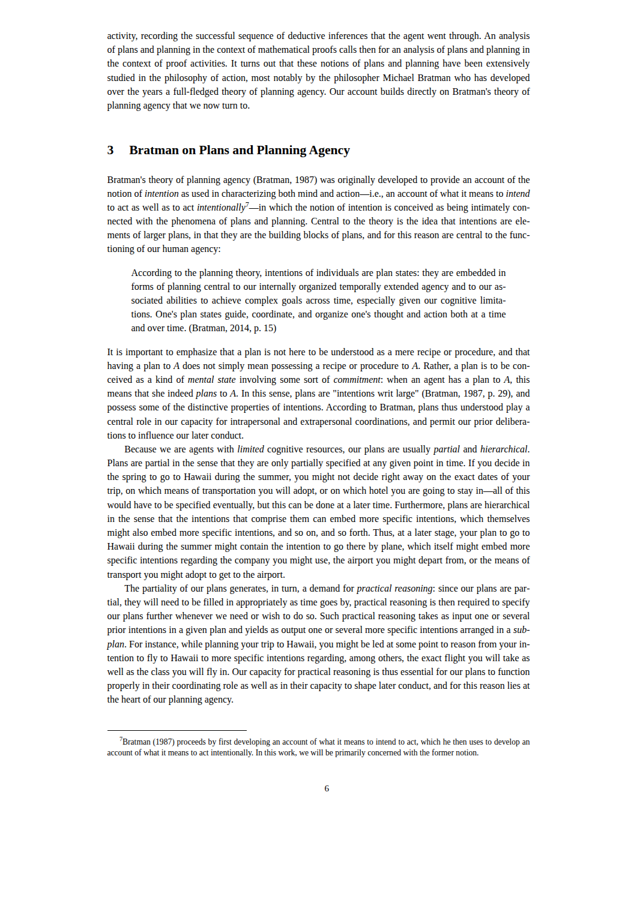activity, recording the successful sequence of deductive inferences that the agent went through. An analysis of plans and planning in the context of mathematical proofs calls then for an analysis of plans and planning in the context of proof activities. It turns out that these notions of plans and planning have been extensively studied in the philosophy of action, most notably by the philosopher Michael Bratman who has developed over the years a full-fledged theory of planning agency. Our account builds directly on Bratman's theory of planning agency that we now turn to.
3 Bratman on Plans and Planning Agency
Bratman's theory of planning agency (Bratman, 1987) was originally developed to provide an account of the notion of intention as used in characterizing both mind and action—i.e., an account of what it means to intend to act as well as to act intentionally7—in which the notion of intention is conceived as being intimately connected with the phenomena of plans and planning. Central to the theory is the idea that intentions are elements of larger plans, in that they are the building blocks of plans, and for this reason are central to the functioning of our human agency:
According to the planning theory, intentions of individuals are plan states: they are embedded in forms of planning central to our internally organized temporally extended agency and to our associated abilities to achieve complex goals across time, especially given our cognitive limitations. One's plan states guide, coordinate, and organize one's thought and action both at a time and over time. (Bratman, 2014, p. 15)
It is important to emphasize that a plan is not here to be understood as a mere recipe or procedure, and that having a plan to A does not simply mean possessing a recipe or procedure to A. Rather, a plan is to be conceived as a kind of mental state involving some sort of commitment: when an agent has a plan to A, this means that she indeed plans to A. In this sense, plans are "intentions writ large" (Bratman, 1987, p. 29), and possess some of the distinctive properties of intentions. According to Bratman, plans thus understood play a central role in our capacity for intrapersonal and extrapersonal coordinations, and permit our prior deliberations to influence our later conduct.
Because we are agents with limited cognitive resources, our plans are usually partial and hierarchical. Plans are partial in the sense that they are only partially specified at any given point in time. If you decide in the spring to go to Hawaii during the summer, you might not decide right away on the exact dates of your trip, on which means of transportation you will adopt, or on which hotel you are going to stay in—all of this would have to be specified eventually, but this can be done at a later time. Furthermore, plans are hierarchical in the sense that the intentions that comprise them can embed more specific intentions, which themselves might also embed more specific intentions, and so on, and so forth. Thus, at a later stage, your plan to go to Hawaii during the summer might contain the intention to go there by plane, which itself might embed more specific intentions regarding the company you might use, the airport you might depart from, or the means of transport you might adopt to get to the airport.
The partiality of our plans generates, in turn, a demand for practical reasoning: since our plans are partial, they will need to be filled in appropriately as time goes by, practical reasoning is then required to specify our plans further whenever we need or wish to do so. Such practical reasoning takes as input one or several prior intentions in a given plan and yields as output one or several more specific intentions arranged in a subplan. For instance, while planning your trip to Hawaii, you might be led at some point to reason from your intention to fly to Hawaii to more specific intentions regarding, among others, the exact flight you will take as well as the class you will fly in. Our capacity for practical reasoning is thus essential for our plans to function properly in their coordinating role as well as in their capacity to shape later conduct, and for this reason lies at the heart of our planning agency.
7Bratman (1987) proceeds by first developing an account of what it means to intend to act, which he then uses to develop an account of what it means to act intentionally. In this work, we will be primarily concerned with the former notion.
6